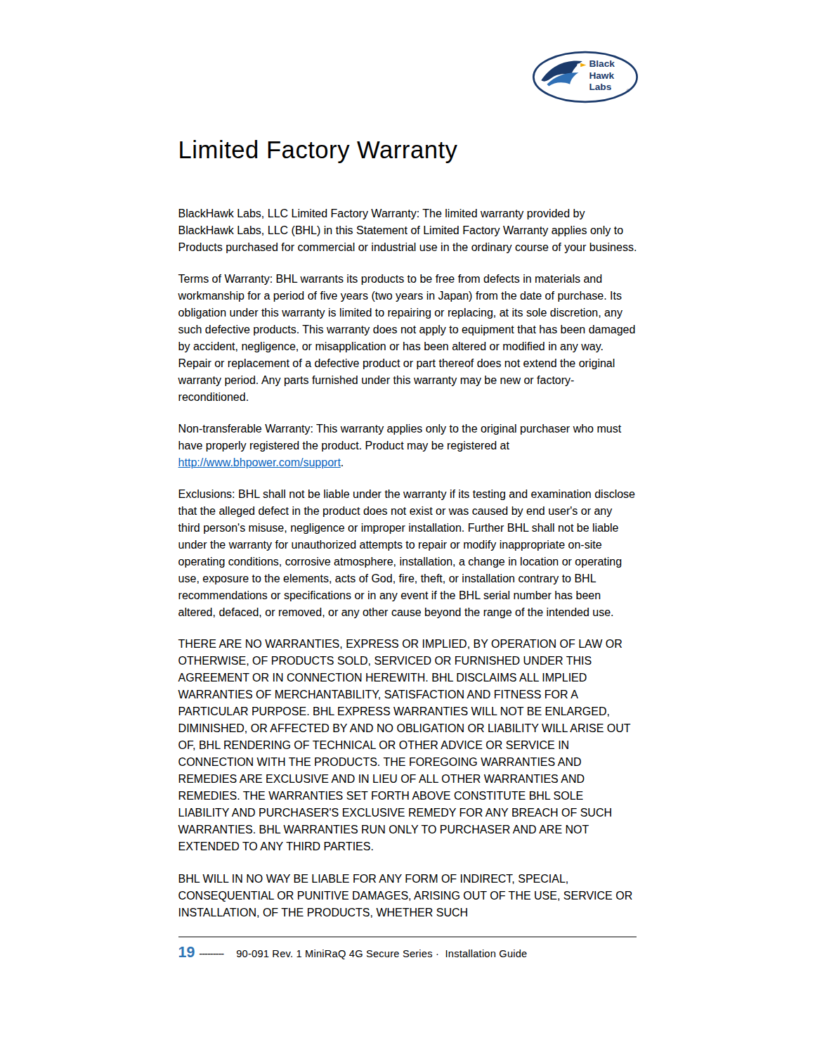Black Hawk Labs ®
Limited Factory Warranty
BlackHawk Labs, LLC Limited Factory Warranty: The limited warranty provided by BlackHawk Labs, LLC (BHL) in this Statement of Limited Factory Warranty applies only to Products purchased for commercial or industrial use in the ordinary course of your business.
Terms of Warranty: BHL warrants its products to be free from defects in materials and workmanship for a period of five years (two years in Japan) from the date of purchase. Its obligation under this warranty is limited to repairing or replacing, at its sole discretion, any such defective products. This warranty does not apply to equipment that has been damaged by accident, negligence, or misapplication or has been altered or modified in any way. Repair or replacement of a defective product or part thereof does not extend the original warranty period. Any parts furnished under this warranty may be new or factory-reconditioned.
Non-transferable Warranty: This warranty applies only to the original purchaser who must have properly registered the product. Product may be registered at http://www.bhpower.com/support.
Exclusions: BHL shall not be liable under the warranty if its testing and examination disclose that the alleged defect in the product does not exist or was caused by end user's or any third person's misuse, negligence or improper installation. Further BHL shall not be liable under the warranty for unauthorized attempts to repair or modify inappropriate on-site operating conditions, corrosive atmosphere, installation, a change in location or operating use, exposure to the elements, acts of God, fire, theft, or installation contrary to BHL recommendations or specifications or in any event if the BHL serial number has been altered, defaced, or removed, or any other cause beyond the range of the intended use.
There are no warranties, express or implied, by operation of law or otherwise, of products sold, serviced or furnished under this agreement or in connection herewith. BHL disclaims all implied warranties of merchantability, satisfaction and fitness for a particular purpose. BHL express warranties will not be enlarged, diminished, or affected by and no obligation or liability will arise out of, BHL rendering of technical or other advice or service in connection with the products. The foregoing warranties and remedies are exclusive and in lieu of all other warranties and remedies. The warranties set forth above constitute BHL sole liability and purchaser's exclusive remedy for any breach of such warranties. BHL warranties run only to purchaser and are not extended to any third parties.
BHL will in no way be liable for any form of indirect, special, consequential or punitive damages, arising out of the use, service or installation, of the products, whether such
19 --------- 90-091 Rev. 1 MiniRaQ 4G Secure Series · Installation Guide